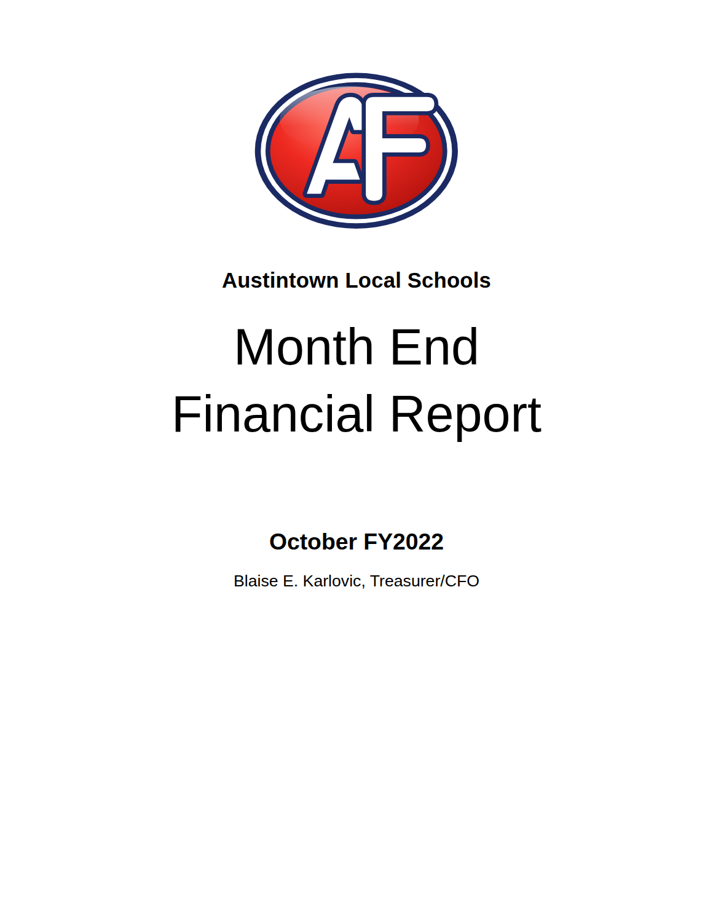Austintown Local Schools
Month End Financial Report
October FY2022
Blaise E. Karlovic, Treasurer/CFO